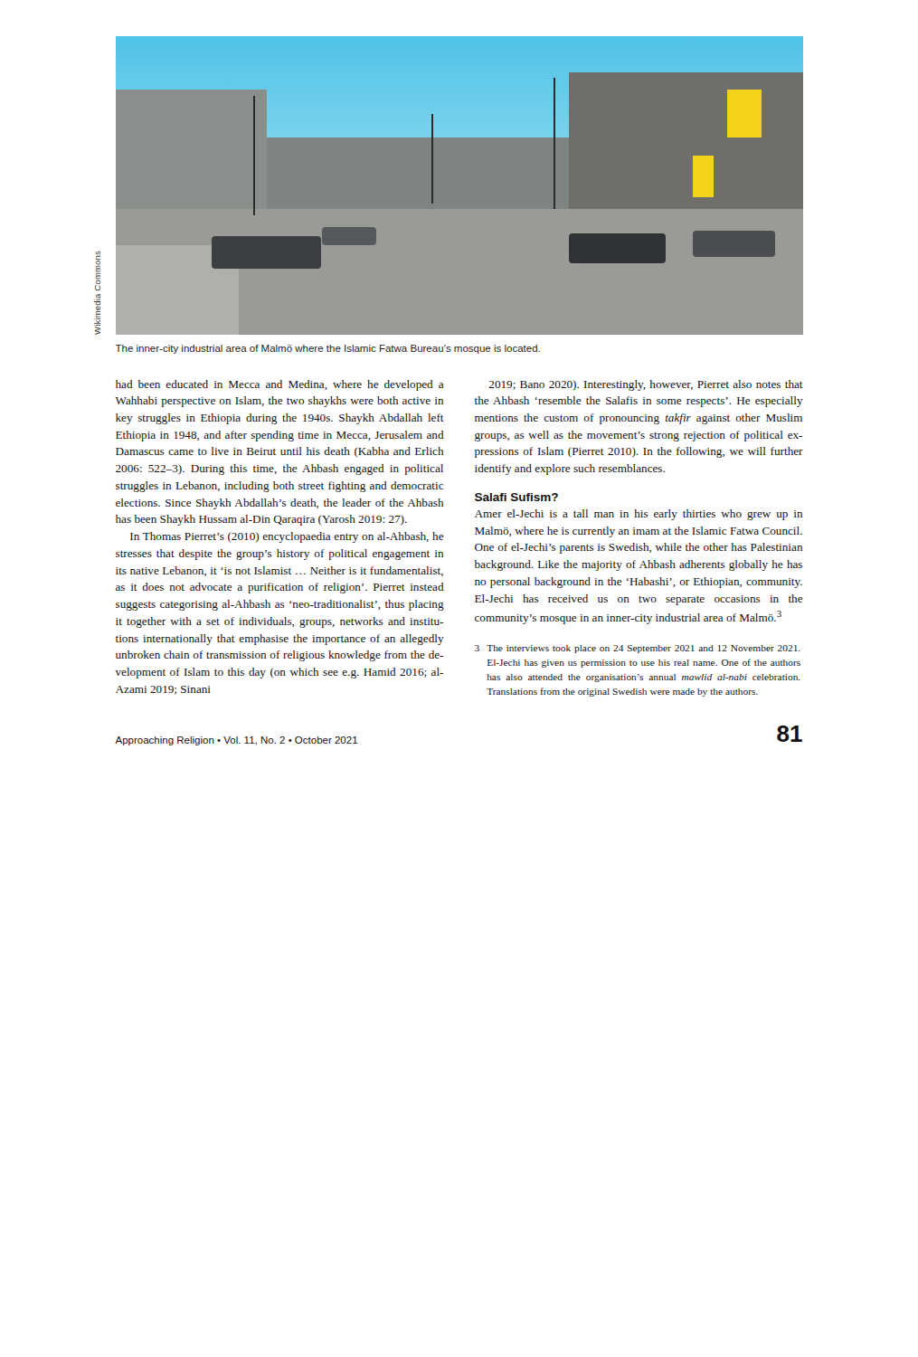Wikimedia Commons
The inner-city industrial area of Malmö where the Islamic Fatwa Bureau’s mosque is located.
had been educated in Mecca and Medina, where he developed a Wahhabi perspective on Islam, the two shaykhs were both active in key struggles in Ethiopia during the 1940s. Shaykh Abdallah left Ethiopia in 1948, and after spending time in Mecca, Jerusalem and Damascus came to live in Beirut until his death (Kabha and Erlich 2006: 522–3). During this time, the Ahbash engaged in political struggles in Lebanon, including both street fighting and democratic elections. Since Shaykh Abdallah’s death, the leader of the Ahbash has been Shaykh Hussam al-Din Qaraqira (Yarosh 2019: 27).
In Thomas Pierret’s (2010) encyclopaedia entry on al-Ahbash, he stresses that despite the group’s history of political engagement in its native Lebanon, it ‘is not Islamist … Neither is it fundamentalist, as it does not advocate a purification of religion’. Pierret instead suggests categorising al-Ahbash as ‘neo-traditionalist’, thus placing it together with a set of individuals, groups, networks and institutions internationally that emphasise the importance of an allegedly unbroken chain of transmission of religious knowledge from the development of Islam to this day (on which see e.g. Hamid 2016; al-Azami 2019; Sinani
2019; Bano 2020). Interestingly, however, Pierret also notes that the Ahbash ‘resemble the Salafis in some respects’. He especially mentions the custom of pronouncing takfir against other Muslim groups, as well as the movement’s strong rejection of political expressions of Islam (Pierret 2010). In the following, we will further identify and explore such resemblances.
Salafi Sufism?
Amer el-Jechi is a tall man in his early thirties who grew up in Malmö, where he is currently an imam at the Islamic Fatwa Council. One of el-Jechi’s parents is Swedish, while the other has Palestinian background. Like the majority of Ahbash adherents globally he has no personal background in the ‘Habashi’, or Ethiopian, community. El-Jechi has received us on two separate occasions in the community’s mosque in an inner-city industrial area of Malmö.3
3 The interviews took place on 24 September 2021 and 12 November 2021. El-Jechi has given us permission to use his real name. One of the authors has also attended the organisation’s annual mawlid al-nabi celebration. Translations from the original Swedish were made by the authors.
Approaching Religion • Vol. 11, No. 2 • October 2021
81